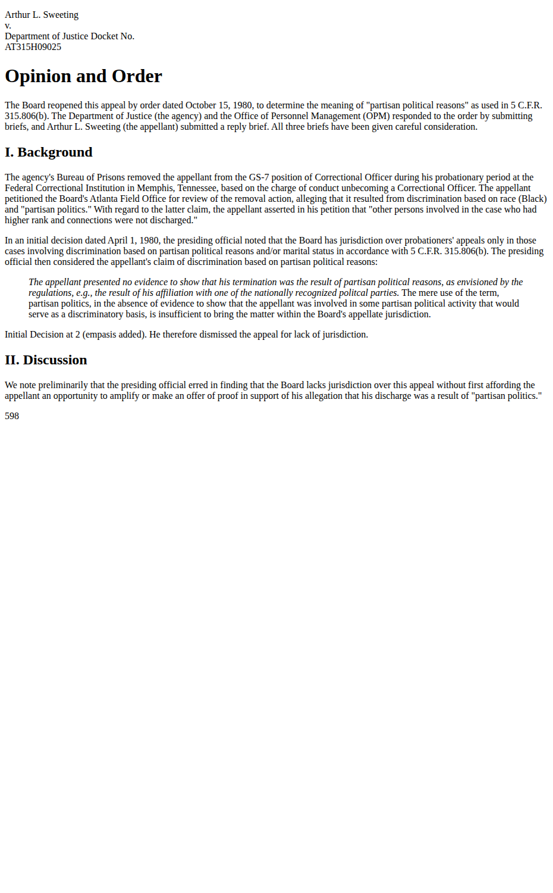Arthur L. Sweeting
v.
Department of Justice Docket No.
AT315H09025
Opinion and Order
The Board reopened this appeal by order dated October 15, 1980, to determine the meaning of "partisan political reasons" as used in 5 C.F.R. 315.806(b). The Department of Justice (the agency) and the Office of Personnel Management (OPM) responded to the order by submitting briefs, and Arthur L. Sweeting (the appellant) submitted a reply brief. All three briefs have been given careful consideration.
I. Background
The agency's Bureau of Prisons removed the appellant from the GS-7 position of Correctional Officer during his probationary period at the Federal Correctional Institution in Memphis, Tennessee, based on the charge of conduct unbecoming a Correctional Officer. The appellant petitioned the Board's Atlanta Field Office for review of the removal action, alleging that it resulted from discrimination based on race (Black) and "partisan politics." With regard to the latter claim, the appellant asserted in his petition that "other persons involved in the case who had higher rank and connections were not discharged."
In an initial decision dated April 1, 1980, the presiding official noted that the Board has jurisdiction over probationers' appeals only in those cases involving discrimination based on partisan political reasons and/or marital status in accordance with 5 C.F.R. 315.806(b). The presiding official then considered the appellant's claim of discrimination based on partisan political reasons:
The appellant presented no evidence to show that his termination was the result of partisan political reasons, as envisioned by the regulations, e.g., the result of his affiliation with one of the nationally recognized politcal parties. The mere use of the term, partisan politics, in the absence of evidence to show that the appellant was involved in some partisan political activity that would serve as a discriminatory basis, is insufficient to bring the matter within the Board's appellate jurisdiction.
Initial Decision at 2 (empasis added). He therefore dismissed the appeal for lack of jurisdiction.
II. Discussion
We note preliminarily that the presiding official erred in finding that the Board lacks jurisdiction over this appeal without first affording the appellant an opportunity to amplify or make an offer of proof in support of his allegation that his discharge was a result of "partisan politics."
598